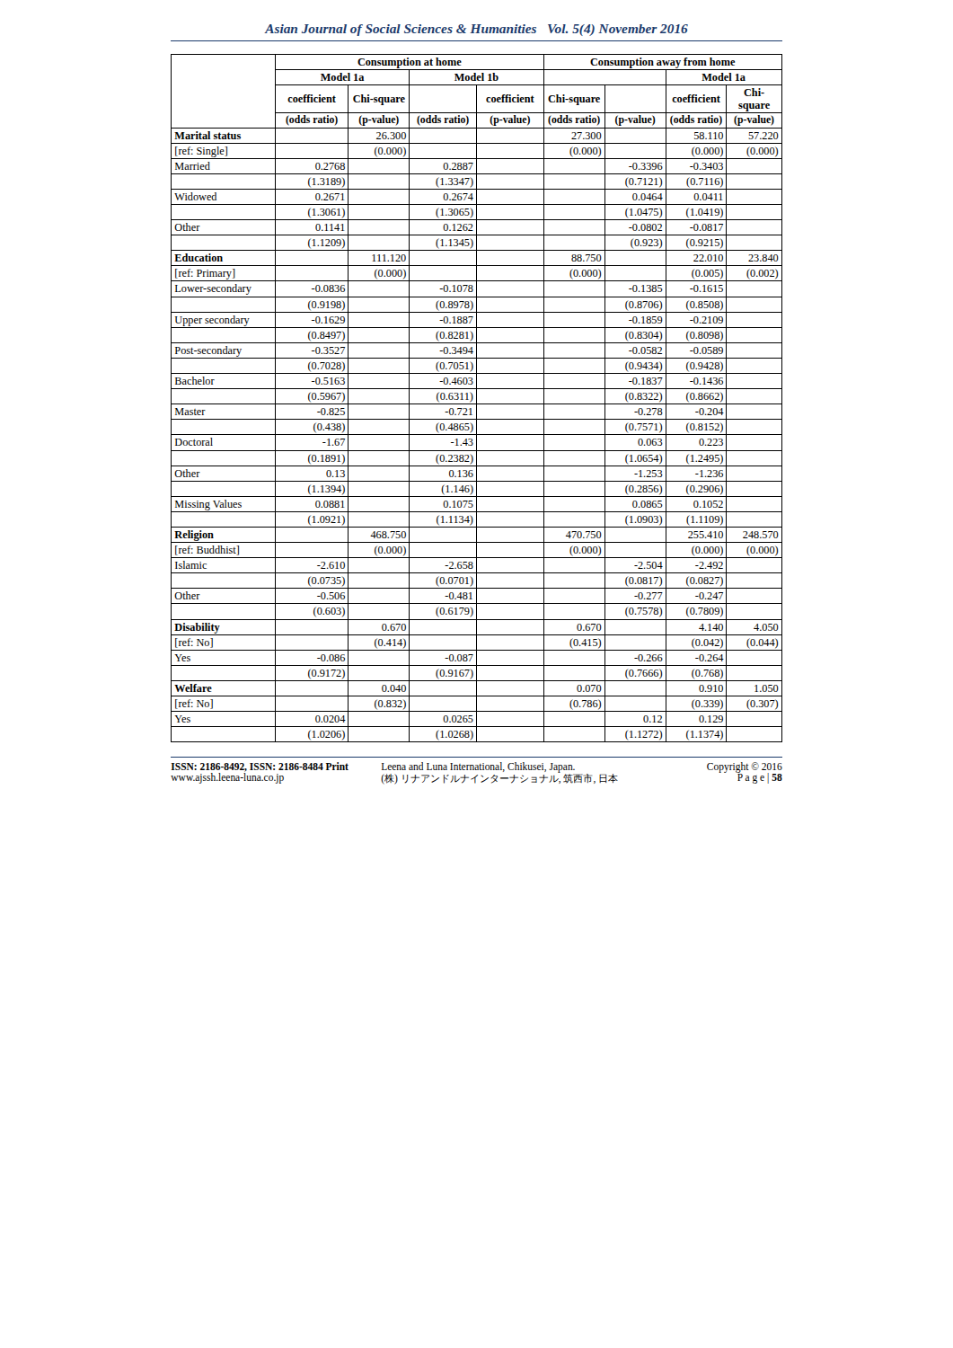Asian Journal of Social Sciences & Humanities Vol. 5(4) November 2016
| | Consumption at home | Consumption away from home |
| --- | --- | --- |
| Model 1a | Model 1b | | Model 1a |
| coefficient | Chi-square | | coefficient | Chi-square | | coefficient | Chi-square |
| (odds ratio) | (p-value) | (odds ratio) | (p-value) | (odds ratio) | (p-value) | (odds ratio) | (p-value) |
| Marital status | | 26.300 | | | 27.300 | | 58.110 | 57.220 |
| [ref: Single] | | (0.000) | | | (0.000) | | (0.000) | (0.000) |
| Married | 0.2768 | | 0.2887 | | | -0.3396 | -0.3403 | |
| | (1.3189) | | (1.3347) | | | (0.7121) | (0.7116) | |
| Widowed | 0.2671 | | 0.2674 | | | 0.0464 | 0.0411 | |
| | (1.3061) | | (1.3065) | | | (1.0475) | (1.0419) | |
| Other | 0.1141 | | 0.1262 | | | -0.0802 | -0.0817 | |
| | (1.1209) | | (1.1345) | | | (0.923) | (0.9215) | |
| Education | | 111.120 | | | 88.750 | | 22.010 | 23.840 |
| [ref: Primary] | | (0.000) | | | (0.000) | | (0.005) | (0.002) |
| Lower-secondary | -0.0836 | | -0.1078 | | | -0.1385 | -0.1615 | |
| | (0.9198) | | (0.8978) | | | (0.8706) | (0.8508) | |
| Upper secondary | -0.1629 | | -0.1887 | | | -0.1859 | -0.2109 | |
| | (0.8497) | | (0.8281) | | | (0.8304) | (0.8098) | |
| Post-secondary | -0.3527 | | -0.3494 | | | -0.0582 | -0.0589 | |
| | (0.7028) | | (0.7051) | | | (0.9434) | (0.9428) | |
| Bachelor | -0.5163 | | -0.4603 | | | -0.1837 | -0.1436 | |
| | (0.5967) | | (0.6311) | | | (0.8322) | (0.8662) | |
| Master | -0.825 | | -0.721 | | | -0.278 | -0.204 | |
| | (0.438) | | (0.4865) | | | (0.7571) | (0.8152) | |
| Doctoral | -1.67 | | -1.43 | | | 0.063 | 0.223 | |
| | (0.1891) | | (0.2382) | | | (1.0654) | (1.2495) | |
| Other | 0.13 | | 0.136 | | | -1.253 | -1.236 | |
| | (1.1394) | | (1.146) | | | (0.2856) | (0.2906) | |
| Missing Values | 0.0881 | | 0.1075 | | | 0.0865 | 0.1052 | |
| | (1.0921) | | (1.1134) | | | (1.0903) | (1.1109) | |
| Religion | | 468.750 | | | 470.750 | | 255.410 | 248.570 |
| [ref: Buddhist] | | (0.000) | | | (0.000) | | (0.000) | (0.000) |
| Islamic | -2.610 | | -2.658 | | | -2.504 | -2.492 | |
| | (0.0735) | | (0.0701) | | | (0.0817) | (0.0827) | |
| Other | -0.506 | | -0.481 | | | -0.277 | -0.247 | |
| | (0.603) | | (0.6179) | | | (0.7578) | (0.7809) | |
| Disability | | 0.670 | | | 0.670 | | 4.140 | 4.050 |
| [ref: No] | | (0.414) | | | (0.415) | | (0.042) | (0.044) |
| Yes | -0.086 | | -0.087 | | | -0.266 | -0.264 | |
| | (0.9172) | | (0.9167) | | | (0.7666) | (0.768) | |
| Welfare | | 0.040 | | | 0.070 | | 0.910 | 1.050 |
| [ref: No] | | (0.832) | | | (0.786) | | (0.339) | (0.307) |
| Yes | 0.0204 | | 0.0265 | | | 0.12 | 0.129 | |
| | (1.0206) | | (1.0268) | | | (1.1272) | (1.1374) | |
ISSN: 2186-8492, ISSN: 2186-8484 Print
www.ajssh.leena-luna.co.jp
Leena and Luna International, Chikusei, Japan.
(株) リナアンドルナインターナショナル, 筑西市, 日本
Copyright © 2016
P a g e | 58